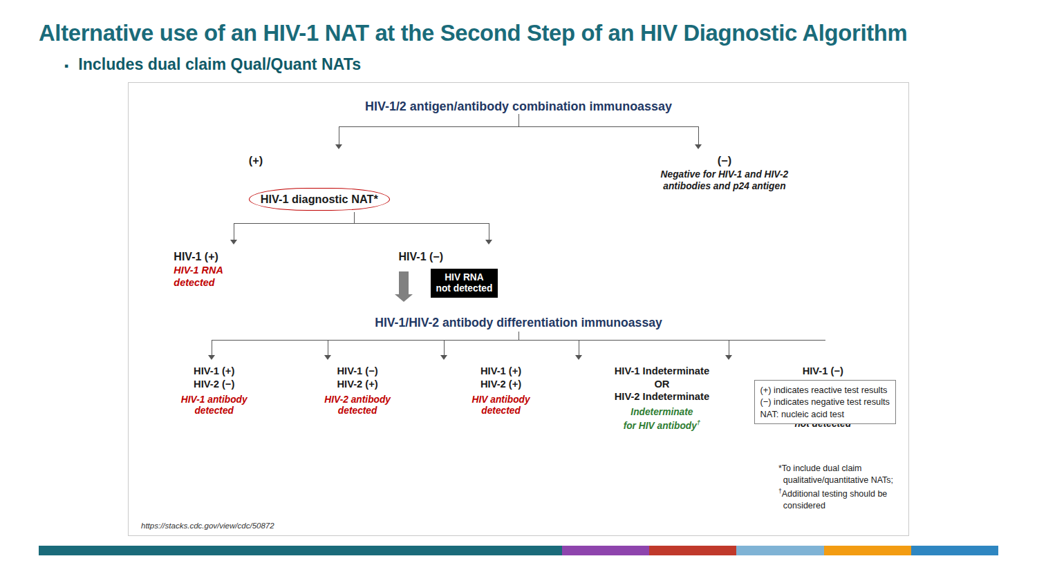Alternative use of an HIV-1 NAT at the Second Step of an HIV Diagnostic Algorithm
Includes dual claim Qual/Quant NATs
HIV-1/2 antigen/antibody combination immunoassay
(+)
(−)
Negative for HIV-1 and HIV-2
antibodies and p24 antigen
HIV-1 diagnostic NAT*
HIV-1 (+)
HIV-1 RNA
detected
HIV-1 (−)
HIV RNA
not detected
HIV-1/HIV-2 antibody differentiation immunoassay
HIV-1 (+)
HIV-2 (−)
HIV-1 antibody
detected
HIV-1 (−)
HIV-2 (+)
HIV-2 antibody
detected
HIV-1 (+)
HIV-2 (+)
HIV antibody
detected
HIV-1 Indeterminate
OR
HIV-2 Indeterminate
Indeterminate
for HIV antibody†
HIV-1 (−)
AND
HIV-2 (−)
HIV antibody
not detected
(+) indicates reactive test results
(−) indicates negative test results
NAT: nucleic acid test
*To include dual claim
qualitative/quantitative NATs;
†Additional testing should be
considered
https://stacks.cdc.gov/view/cdc/50872